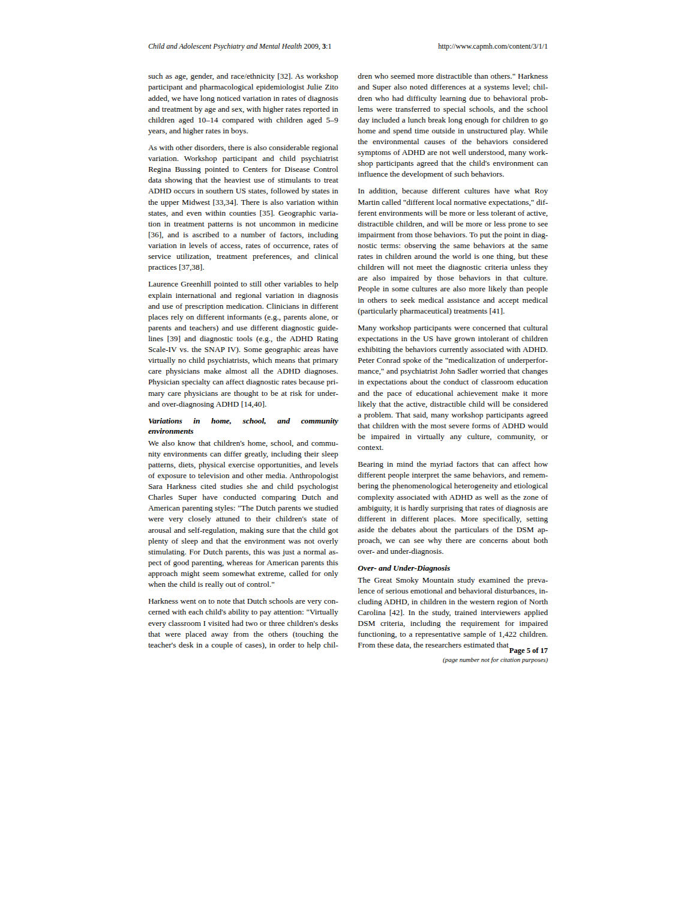Child and Adolescent Psychiatry and Mental Health 2009, 3:1
http://www.capmh.com/content/3/1/1
such as age, gender, and race/ethnicity [32]. As workshop participant and pharmacological epidemiologist Julie Zito added, we have long noticed variation in rates of diagnosis and treatment by age and sex, with higher rates reported in children aged 10–14 compared with children aged 5–9 years, and higher rates in boys.
As with other disorders, there is also considerable regional variation. Workshop participant and child psychiatrist Regina Bussing pointed to Centers for Disease Control data showing that the heaviest use of stimulants to treat ADHD occurs in southern US states, followed by states in the upper Midwest [33,34]. There is also variation within states, and even within counties [35]. Geographic variation in treatment patterns is not uncommon in medicine [36], and is ascribed to a number of factors, including variation in levels of access, rates of occurrence, rates of service utilization, treatment preferences, and clinical practices [37,38].
Laurence Greenhill pointed to still other variables to help explain international and regional variation in diagnosis and use of prescription medication. Clinicians in different places rely on different informants (e.g., parents alone, or parents and teachers) and use different diagnostic guidelines [39] and diagnostic tools (e.g., the ADHD Rating Scale-IV vs. the SNAP IV). Some geographic areas have virtually no child psychiatrists, which means that primary care physicians make almost all the ADHD diagnoses. Physician specialty can affect diagnostic rates because primary care physicians are thought to be at risk for under- and over-diagnosing ADHD [14,40].
Variations in home, school, and community environments
We also know that children's home, school, and community environments can differ greatly, including their sleep patterns, diets, physical exercise opportunities, and levels of exposure to television and other media. Anthropologist Sara Harkness cited studies she and child psychologist Charles Super have conducted comparing Dutch and American parenting styles: "The Dutch parents we studied were very closely attuned to their children's state of arousal and self-regulation, making sure that the child got plenty of sleep and that the environment was not overly stimulating. For Dutch parents, this was just a normal aspect of good parenting, whereas for American parents this approach might seem somewhat extreme, called for only when the child is really out of control."
Harkness went on to note that Dutch schools are very concerned with each child's ability to pay attention: "Virtually every classroom I visited had two or three children's desks that were placed away from the others (touching the teacher's desk in a couple of cases), in order to help children who seemed more distractible than others." Harkness and Super also noted differences at a systems level; children who had difficulty learning due to behavioral problems were transferred to special schools, and the school day included a lunch break long enough for children to go home and spend time outside in unstructured play. While the environmental causes of the behaviors considered symptoms of ADHD are not well understood, many workshop participants agreed that the child's environment can influence the development of such behaviors.
In addition, because different cultures have what Roy Martin called "different local normative expectations," different environments will be more or less tolerant of active, distractible children, and will be more or less prone to see impairment from those behaviors. To put the point in diagnostic terms: observing the same behaviors at the same rates in children around the world is one thing, but these children will not meet the diagnostic criteria unless they are also impaired by those behaviors in that culture. People in some cultures are also more likely than people in others to seek medical assistance and accept medical (particularly pharmaceutical) treatments [41].
Many workshop participants were concerned that cultural expectations in the US have grown intolerant of children exhibiting the behaviors currently associated with ADHD. Peter Conrad spoke of the "medicalization of underperformance," and psychiatrist John Sadler worried that changes in expectations about the conduct of classroom education and the pace of educational achievement make it more likely that the active, distractible child will be considered a problem. That said, many workshop participants agreed that children with the most severe forms of ADHD would be impaired in virtually any culture, community, or context.
Bearing in mind the myriad factors that can affect how different people interpret the same behaviors, and remembering the phenomenological heterogeneity and etiological complexity associated with ADHD as well as the zone of ambiguity, it is hardly surprising that rates of diagnosis are different in different places. More specifically, setting aside the debates about the particulars of the DSM approach, we can see why there are concerns about both over- and under-diagnosis.
Over- and Under-Diagnosis
The Great Smoky Mountain study examined the prevalence of serious emotional and behavioral disturbances, including ADHD, in children in the western region of North Carolina [42]. In the study, trained interviewers applied DSM criteria, including the requirement for impaired functioning, to a representative sample of 1,422 children. From these data, the researchers estimated that
Page 5 of 17
(page number not for citation purposes)